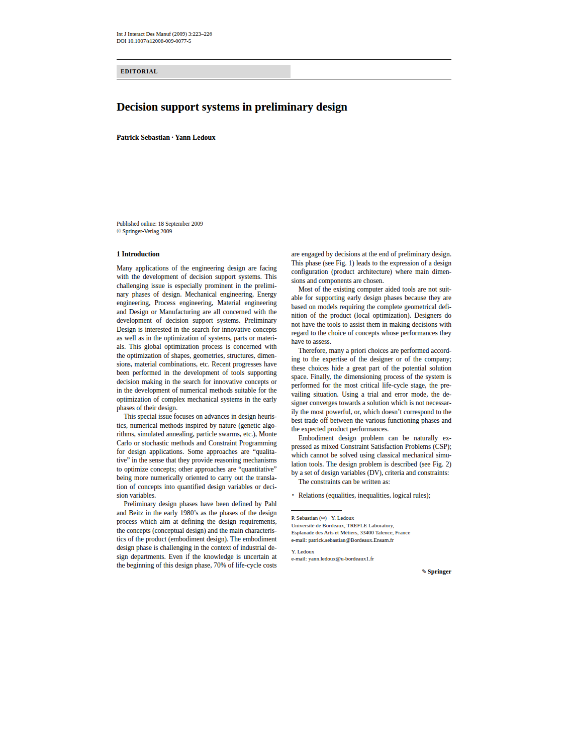Int J Interact Des Manuf (2009) 3:223–226
DOI 10.1007/s12008-009-0077-5
EDITORIAL
Decision support systems in preliminary design
Patrick Sebastian·Yann Ledoux
Published online: 18 September 2009
© Springer-Verlag 2009
1 Introduction
Many applications of the engineering design are facing with the development of decision support systems. This challenging issue is especially prominent in the preliminary phases of design. Mechanical engineering, Energy engineering, Process engineering, Material engineering and Design or Manufacturing are all concerned with the development of decision support systems. Preliminary Design is interested in the search for innovative concepts as well as in the optimization of systems, parts or materials. This global optimization process is concerned with the optimization of shapes, geometries, structures, dimensions, material combinations, etc. Recent progresses have been performed in the development of tools supporting decision making in the search for innovative concepts or in the development of numerical methods suitable for the optimization of complex mechanical systems in the early phases of their design.
This special issue focuses on advances in design heuristics, numerical methods inspired by nature (genetic algorithms, simulated annealing, particle swarms, etc.), Monte Carlo or stochastic methods and Constraint Programming for design applications. Some approaches are “qualitative” in the sense that they provide reasoning mechanisms to optimize concepts; other approaches are “quantitative” being more numerically oriented to carry out the translation of concepts into quantified design variables or decision variables.
Preliminary design phases have been defined by Pahl and Beitz in the early 1980’s as the phases of the design process which aim at defining the design requirements, the concepts (conceptual design) and the main characteristics of the product (embodiment design). The embodiment design phase is challenging in the context of industrial design departments. Even if the knowledge is uncertain at the beginning of this design phase, 70% of life-cycle costs are engaged by decisions at the end of preliminary design. This phase (see Fig. 1) leads to the expression of a design configuration (product architecture) where main dimensions and components are chosen.
Most of the existing computer aided tools are not suitable for supporting early design phases because they are based on models requiring the complete geometrical definition of the product (local optimization). Designers do not have the tools to assist them in making decisions with regard to the choice of concepts whose performances they have to assess.
Therefore, many a priori choices are performed according to the expertise of the designer or of the company; these choices hide a great part of the potential solution space. Finally, the dimensioning process of the system is performed for the most critical life-cycle stage, the prevailing situation. Using a trial and error mode, the designer converges towards a solution which is not necessarily the most powerful, or, which doesn’t correspond to the best trade off between the various functioning phases and the expected product performances.
Embodiment design problem can be naturally expressed as mixed Constraint Satisfaction Problems (CSP); which cannot be solved using classical mechanical simulation tools. The design problem is described (see Fig. 2) by a set of design variables (DV), criteria and constraints:
The constraints can be written as:
Relations (equalities, inequalities, logical rules);
P. Sebastian (✉) · Y. Ledoux
Université de Bordeaux, TREFLE Laboratory,
Esplanade des Arts et Métiers, 33400 Talence, France
e-mail: patrick.sebastian@Bordeaux.Ensam.fr
Y. Ledoux
e-mail: yann.ledoux@u-bordeaux1.fr
✎Springer